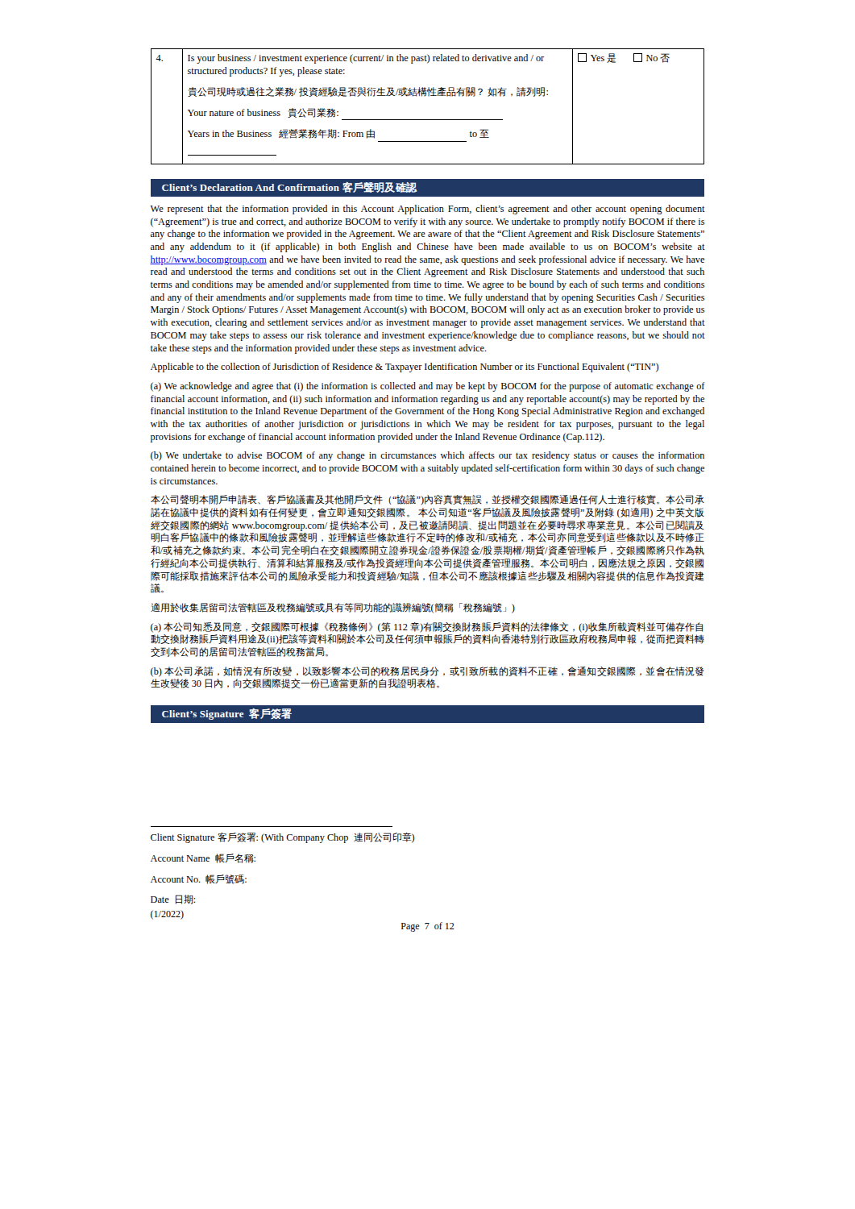| 4. | Is your business / investment experience (current/ in the past) related to derivative and / or structured products? If yes, please state: 貴公司現時或過往之業務/ 投資經驗是否與衍生及/或結構性產品有關？ 如有，請列明: Your nature of business 貴公司業務: Years in the Business 經營業務年期: From 由 to 至 | Yes 是 No 否 |
Client’s Declaration And Confirmation 客戶聲明及確認
We represent that the information provided in this Account Application Form, client’s agreement and other account opening document (“Agreement”) is true and correct, and authorize BOCOM to verify it with any source. We undertake to promptly notify BOCOM if there is any change to the information we provided in the Agreement. We are aware of that the “Client Agreement and Risk Disclosure Statements” and any addendum to it (if applicable) in both English and Chinese have been made available to us on BOCOM’s website at http://www.bocomgroup.com and we have been invited to read the same, ask questions and seek professional advice if necessary. We have read and understood the terms and conditions set out in the Client Agreement and Risk Disclosure Statements and understood that such terms and conditions may be amended and/or supplemented from time to time. We agree to be bound by each of such terms and conditions and any of their amendments and/or supplements made from time to time. We fully understand that by opening Securities Cash / Securities Margin / Stock Options/ Futures / Asset Management Account(s) with BOCOM, BOCOM will only act as an execution broker to provide us with execution, clearing and settlement services and/or as investment manager to provide asset management services. We understand that BOCOM may take steps to assess our risk tolerance and investment experience/knowledge due to compliance reasons, but we should not take these steps and the information provided under these steps as investment advice.
Applicable to the collection of Jurisdiction of Residence & Taxpayer Identification Number or its Functional Equivalent (“TIN”)
(a) We acknowledge and agree that (i) the information is collected and may be kept by BOCOM for the purpose of automatic exchange of financial account information, and (ii) such information and information regarding us and any reportable account(s) may be reported by the financial institution to the Inland Revenue Department of the Government of the Hong Kong Special Administrative Region and exchanged with the tax authorities of another jurisdiction or jurisdictions in which We may be resident for tax purposes, pursuant to the legal provisions for exchange of financial account information provided under the Inland Revenue Ordinance (Cap.112).
(b) We undertake to advise BOCOM of any change in circumstances which affects our tax residency status or causes the information contained herein to become incorrect, and to provide BOCOM with a suitably updated self-certification form within 30 days of such change is circumstances.
本公司聲明本開戶申請表、客戶協議書及其他開戶文件（“協議”)內容真實無誤，並授權交銀國際通過任何人士進行核實。本公司承諾在協議中提供的資料如有任何變更，會立即通知交銀國際。 本公司知道“客戶協議及風險披露聲明”及附錄 (如適用) 之中英文版經交銀國際的網站 www.bocomgroup.com/ 提供給本公司，及已被邀請閱讀、提出問題並在必要時尋求專業意見。本公司已閱讀及明白客戶協議中的條款和風險披露聲明，並理解這些條款進行不定時的修改和/或補充，本公司亦同意受到這些條款以及不時修正和/或補充之條款約束。本公司完全明白在交銀國際開立證券現金/證券保證金/股票期權/期貨/資產管理帳戶，交銀國際將只作為執行經紀向本公司提供執行、清算和結算服務及/或作為投資經理向本公司提供資產管理服務。本公司明白，因應法規之原因，交銀國際可能採取措施來評估本公司的風險承受能力和投資經驗/知識，但本公司不應該根據這些步驟及相關內容提供的信息作為投資建議。
適用於收集居留司法管轄區及稅務編號或具有等同功能的識辨編號(簡稱「稅務編號」)
(a) 本公司知悉及同意，交銀國際可根據《稅務條例》(第 112 章)有關交換財務賬戶資料的法律條文，(i)收集所載資料並可備存作自動交換財務賬戶資料用途及(ii)把該等資料和關於本公司及任何須申報賬戶的資料向香港特別行政區政府稅務局申報，從而把資料轉交到本公司的居留司法管轄區的稅務當局。
(b) 本公司承諾，如情況有所改變，以致影響本公司的稅務居民身分，或引致所載的資料不正確，會通知交銀國際，並會在情況發生改變後 30 日內，向交銀國際提交一份已適當更新的自我證明表格。
Client’s Signature 客戶簽署
Client Signature 客戶簽署: (With Company Chop 連同公司印章)
Account Name 帳戶名稱:
Account No. 帳戶號碼:
Date 日期:
(1/2022)
Page 7 of 12